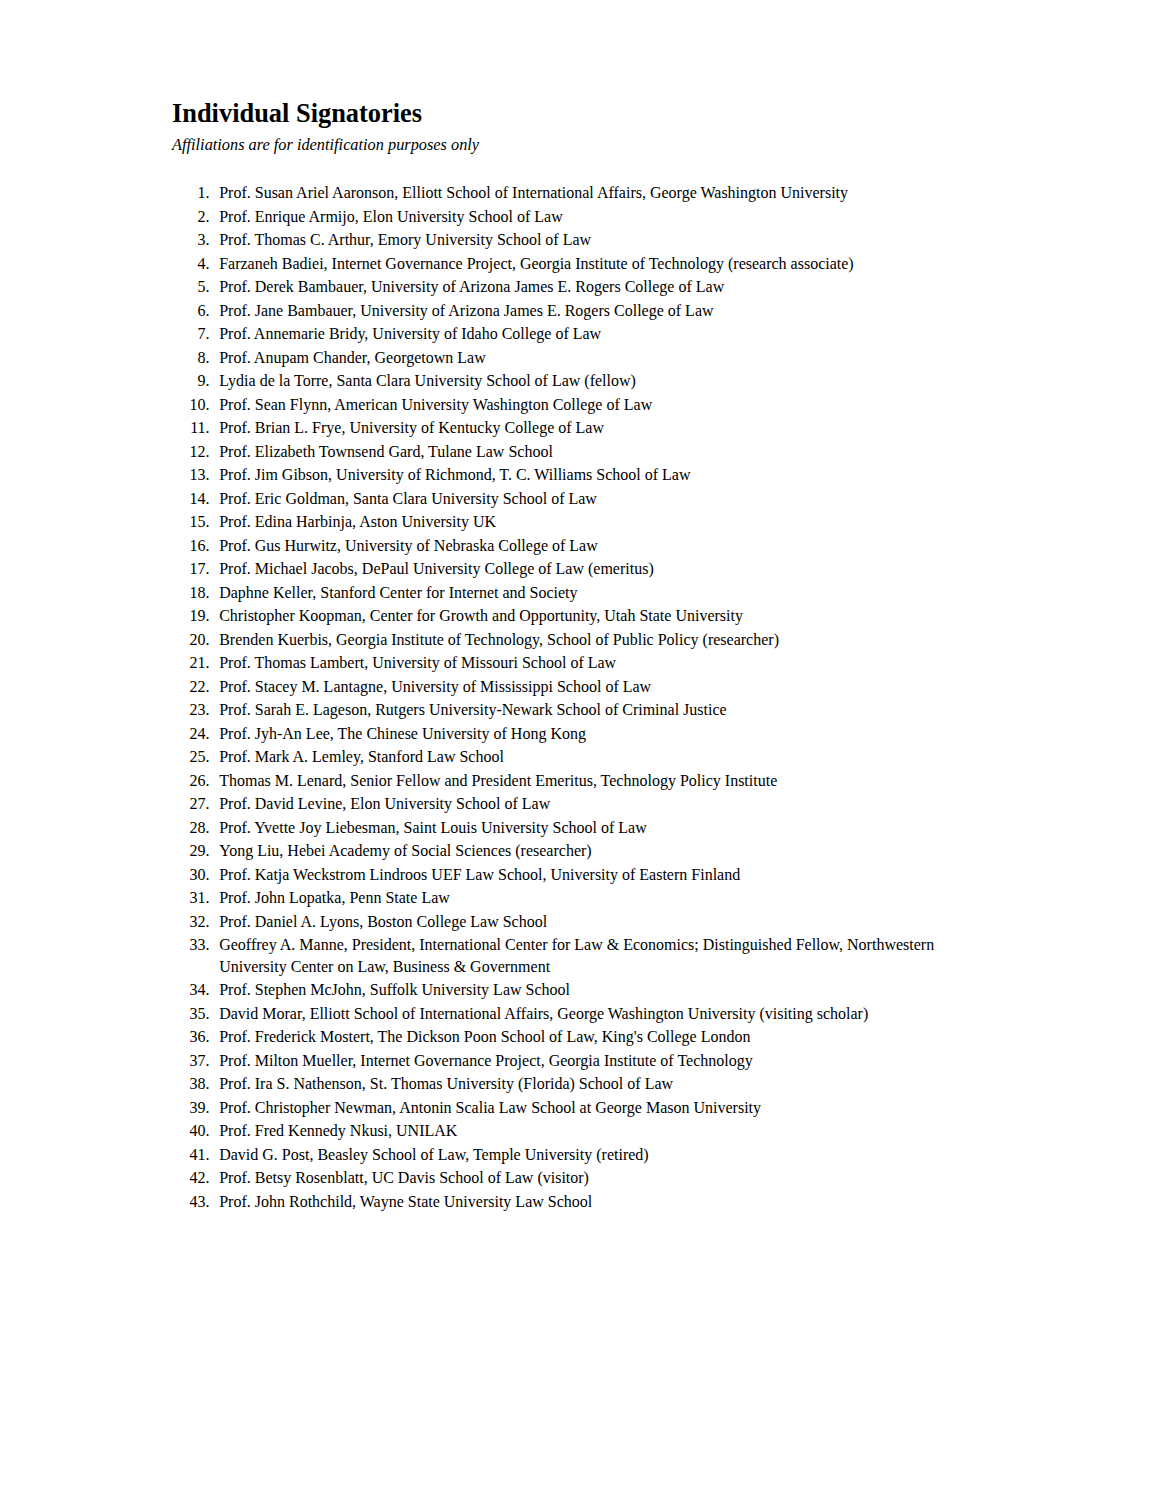Individual Signatories
Affiliations are for identification purposes only
Prof. Susan Ariel Aaronson, Elliott School of International Affairs, George Washington University
Prof. Enrique Armijo, Elon University School of Law
Prof. Thomas C. Arthur, Emory University School of Law
Farzaneh Badiei, Internet Governance Project, Georgia Institute of Technology (research associate)
Prof. Derek Bambauer, University of Arizona James E. Rogers College of Law
Prof. Jane Bambauer, University of Arizona James E. Rogers College of Law
Prof. Annemarie Bridy, University of Idaho College of Law
Prof. Anupam Chander, Georgetown Law
Lydia de la Torre, Santa Clara University School of Law (fellow)
Prof. Sean Flynn, American University Washington College of Law
Prof. Brian L. Frye, University of Kentucky College of Law
Prof. Elizabeth Townsend Gard, Tulane Law School
Prof. Jim Gibson, University of Richmond, T. C. Williams School of Law
Prof. Eric Goldman, Santa Clara University School of Law
Prof. Edina Harbinja, Aston University UK
Prof. Gus Hurwitz, University of Nebraska College of Law
Prof. Michael Jacobs, DePaul University College of Law (emeritus)
Daphne Keller, Stanford Center for Internet and Society
Christopher Koopman, Center for Growth and Opportunity, Utah State University
Brenden Kuerbis, Georgia Institute of Technology, School of Public Policy (researcher)
Prof. Thomas Lambert, University of Missouri School of Law
Prof. Stacey M. Lantagne, University of Mississippi School of Law
Prof. Sarah E. Lageson, Rutgers University-Newark School of Criminal Justice
Prof. Jyh-An Lee, The Chinese University of Hong Kong
Prof. Mark A. Lemley, Stanford Law School
Thomas M. Lenard, Senior Fellow and President Emeritus, Technology Policy Institute
Prof. David Levine, Elon University School of Law
Prof. Yvette Joy Liebesman, Saint Louis University School of Law
Yong Liu, Hebei Academy of Social Sciences (researcher)
Prof. Katja Weckstrom Lindroos UEF Law School, University of Eastern Finland
Prof. John Lopatka, Penn State Law
Prof. Daniel A. Lyons, Boston College Law School
Geoffrey A. Manne, President, International Center for Law & Economics; Distinguished Fellow, Northwestern University Center on Law, Business & Government
Prof. Stephen McJohn, Suffolk University Law School
David Morar, Elliott School of International Affairs, George Washington University (visiting scholar)
Prof. Frederick Mostert, The Dickson Poon School of Law, King's College London
Prof. Milton Mueller, Internet Governance Project, Georgia Institute of Technology
Prof. Ira S. Nathenson, St. Thomas University (Florida) School of Law
Prof. Christopher Newman, Antonin Scalia Law School at George Mason University
Prof. Fred Kennedy Nkusi, UNILAK
David G. Post, Beasley School of Law, Temple University (retired)
Prof. Betsy Rosenblatt, UC Davis School of Law (visitor)
Prof. John Rothchild, Wayne State University Law School